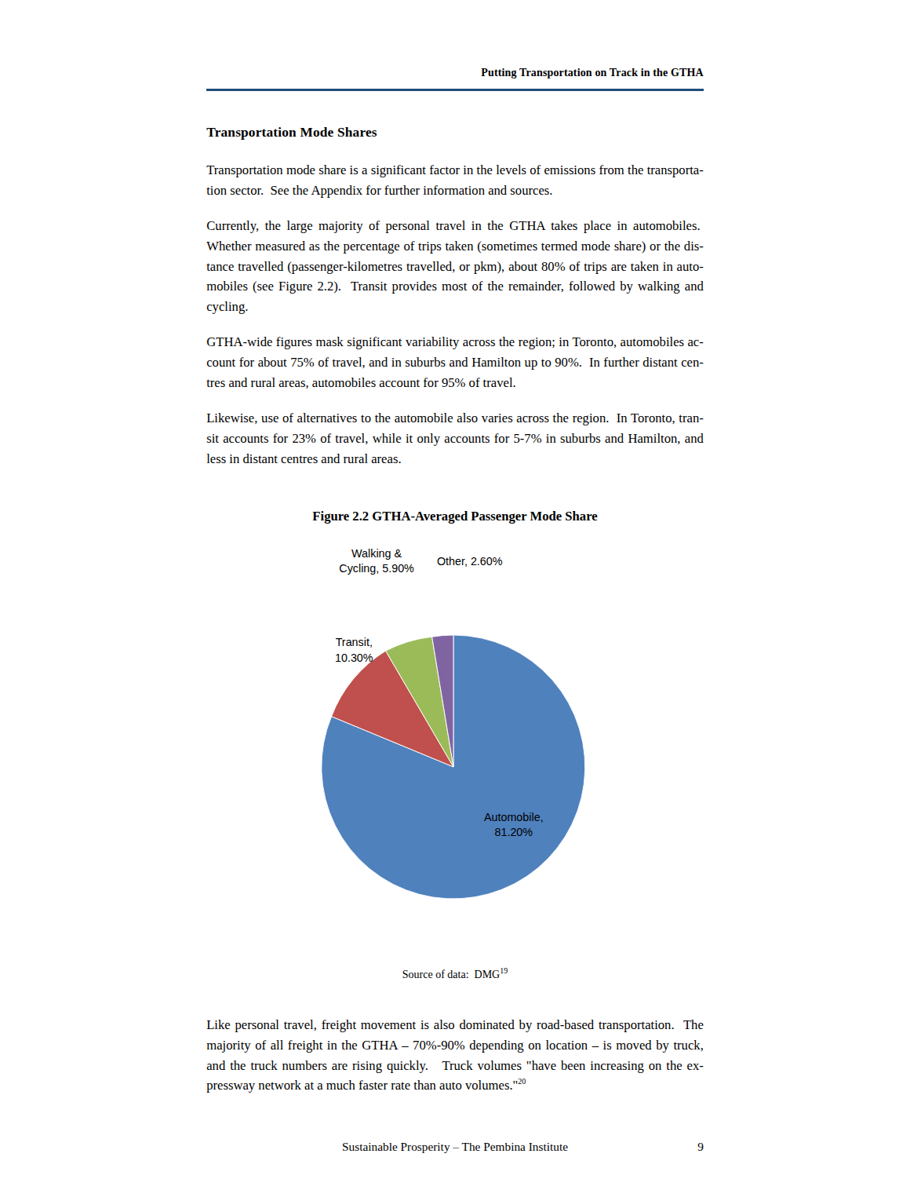Putting Transportation on Track in the GTHA
Transportation Mode Shares
Transportation mode share is a significant factor in the levels of emissions from the transportation sector. See the Appendix for further information and sources.
Currently, the large majority of personal travel in the GTHA takes place in automobiles. Whether measured as the percentage of trips taken (sometimes termed mode share) or the distance travelled (passenger-kilometres travelled, or pkm), about 80% of trips are taken in automobiles (see Figure 2.2). Transit provides most of the remainder, followed by walking and cycling.
GTHA-wide figures mask significant variability across the region; in Toronto, automobiles account for about 75% of travel, and in suburbs and Hamilton up to 90%. In further distant centres and rural areas, automobiles account for 95% of travel.
Likewise, use of alternatives to the automobile also varies across the region. In Toronto, transit accounts for 23% of travel, while it only accounts for 5-7% in suburbs and Hamilton, and less in distant centres and rural areas.
Figure 2.2 GTHA-Averaged Passenger Mode Share
Pie centered at (250,300), radius 175. Start angle at 12 o'clock going clockwise. Automobile 81.20% = 292.32deg, Transit 10.30% = 37.08deg, Walking&Cycling 5.90% = 21.24deg, Other 2.60% = 9.36deg Walking & Cycling, 5.90% Other, 2.60% Transit, 10.30% Automobile, 81.20%
Source of data: DMG19
Like personal travel, freight movement is also dominated by road-based transportation. The majority of all freight in the GTHA – 70%-90% depending on location – is moved by truck, and the truck numbers are rising quickly. Truck volumes "have been increasing on the expressway network at a much faster rate than auto volumes."20
Sustainable Prosperity – The Pembina Institute
9